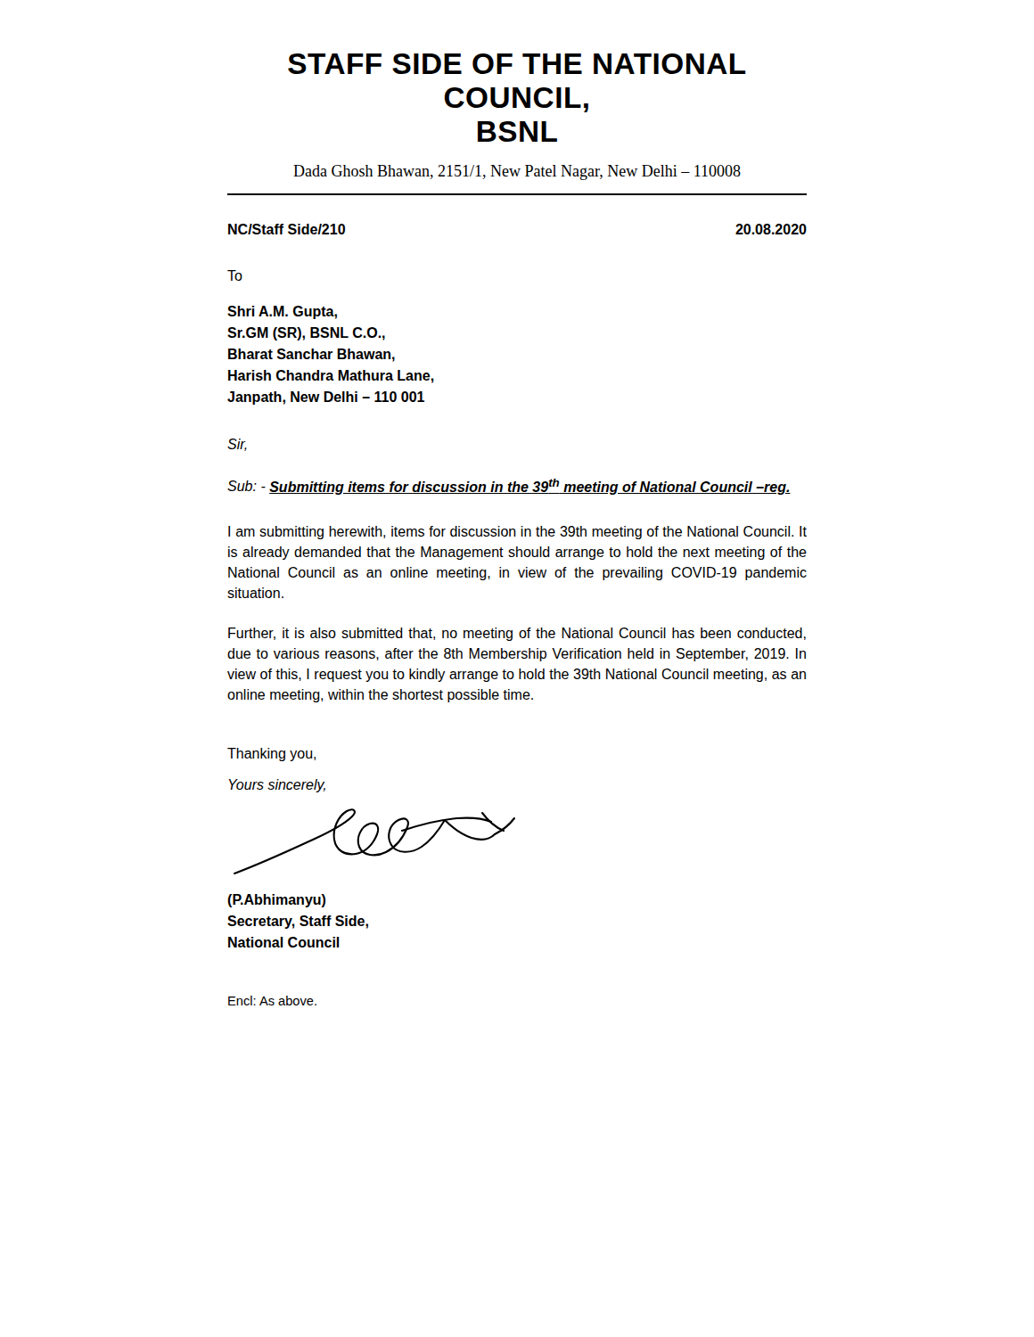STAFF SIDE OF THE NATIONAL COUNCIL,
BSNL
Dada Ghosh Bhawan, 2151/1, New Patel Nagar, New Delhi – 110008
NC/Staff Side/210 20.08.2020
To
Shri A.M. Gupta,
Sr.GM (SR), BSNL C.O.,
Bharat Sanchar Bhawan,
Harish Chandra Mathura Lane,
Janpath, New Delhi – 110 001
Sir,
Sub: - Submitting items for discussion in the 39th meeting of National Council –reg.
I am submitting herewith, items for discussion in the 39th meeting of the National Council. It is already demanded that the Management should arrange to hold the next meeting of the National Council as an online meeting, in view of the prevailing COVID-19 pandemic situation.
Further, it is also submitted that, no meeting of the National Council has been conducted, due to various reasons, after the 8th Membership Verification held in September, 2019. In view of this, I request you to kindly arrange to hold the 39th National Council meeting, as an online meeting, within the shortest possible time.
Thanking you,
Yours sincerely,
(P.Abhimanyu)
Secretary, Staff Side,
National Council
Encl: As above.